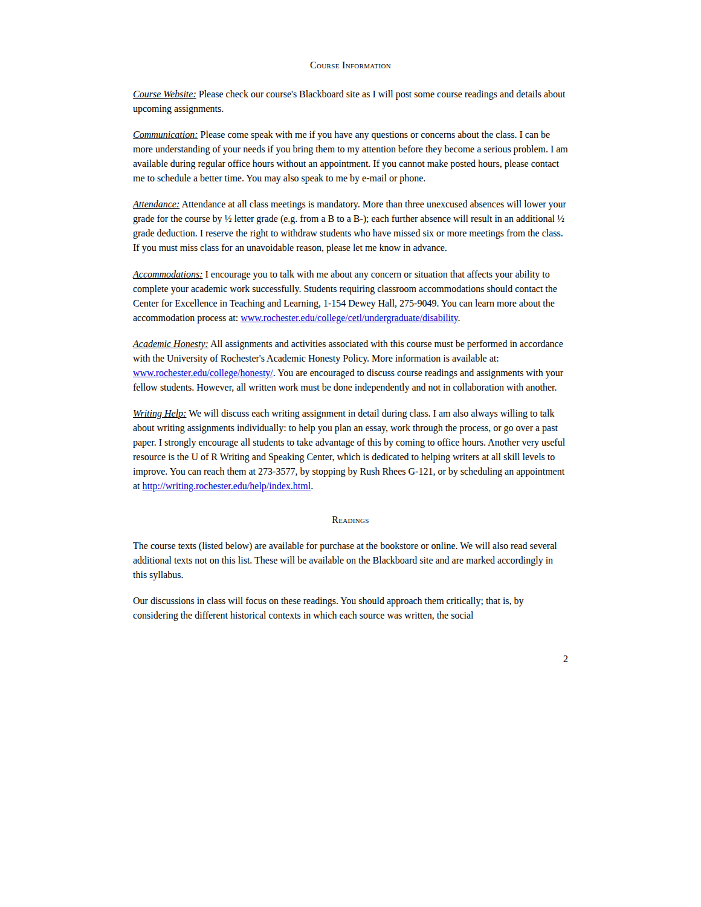Course Information
Course Website: Please check our course's Blackboard site as I will post some course readings and details about upcoming assignments.
Communication: Please come speak with me if you have any questions or concerns about the class. I can be more understanding of your needs if you bring them to my attention before they become a serious problem. I am available during regular office hours without an appointment. If you cannot make posted hours, please contact me to schedule a better time. You may also speak to me by e-mail or phone.
Attendance: Attendance at all class meetings is mandatory. More than three unexcused absences will lower your grade for the course by ½ letter grade (e.g. from a B to a B-); each further absence will result in an additional ½ grade deduction. I reserve the right to withdraw students who have missed six or more meetings from the class. If you must miss class for an unavoidable reason, please let me know in advance.
Accommodations: I encourage you to talk with me about any concern or situation that affects your ability to complete your academic work successfully. Students requiring classroom accommodations should contact the Center for Excellence in Teaching and Learning, 1-154 Dewey Hall, 275-9049. You can learn more about the accommodation process at: www.rochester.edu/college/cetl/undergraduate/disability.
Academic Honesty: All assignments and activities associated with this course must be performed in accordance with the University of Rochester's Academic Honesty Policy. More information is available at: www.rochester.edu/college/honesty/. You are encouraged to discuss course readings and assignments with your fellow students. However, all written work must be done independently and not in collaboration with another.
Writing Help: We will discuss each writing assignment in detail during class. I am also always willing to talk about writing assignments individually: to help you plan an essay, work through the process, or go over a past paper. I strongly encourage all students to take advantage of this by coming to office hours. Another very useful resource is the U of R Writing and Speaking Center, which is dedicated to helping writers at all skill levels to improve. You can reach them at 273-3577, by stopping by Rush Rhees G-121, or by scheduling an appointment at http://writing.rochester.edu/help/index.html.
Readings
The course texts (listed below) are available for purchase at the bookstore or online. We will also read several additional texts not on this list. These will be available on the Blackboard site and are marked accordingly in this syllabus.
Our discussions in class will focus on these readings. You should approach them critically; that is, by considering the different historical contexts in which each source was written, the social
2